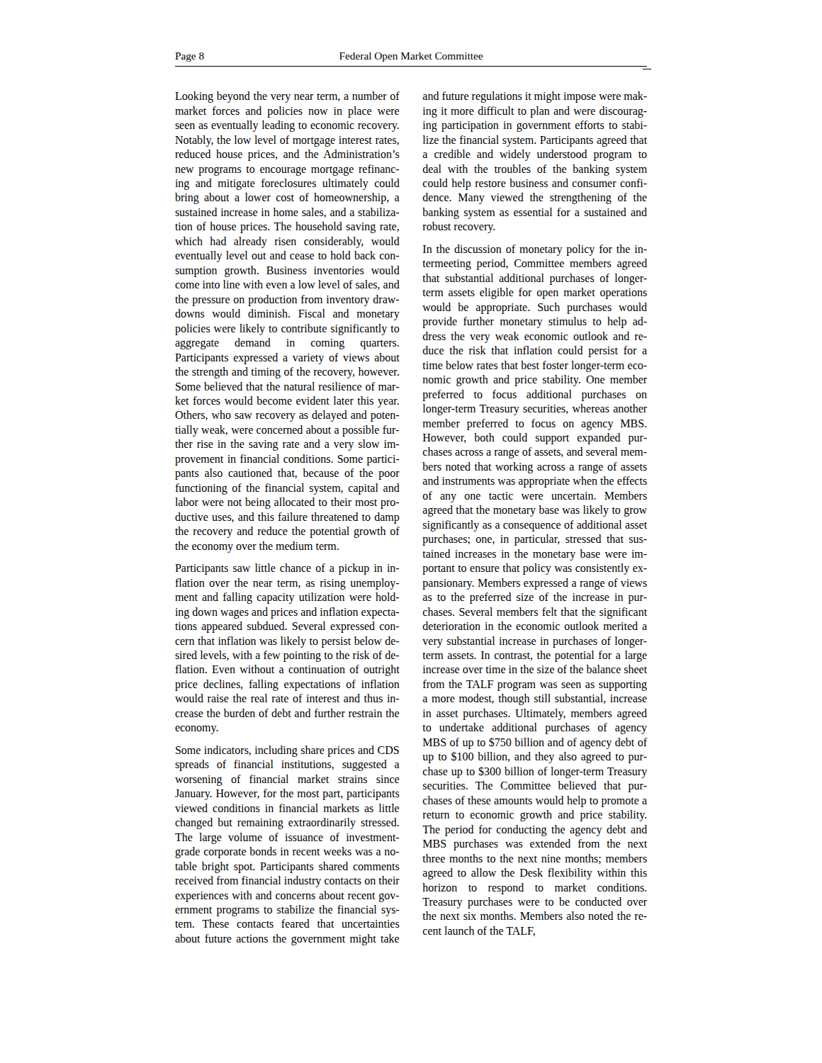Page 8 Federal Open Market Committee
Looking beyond the very near term, a number of market forces and policies now in place were seen as eventually leading to economic recovery. Notably, the low level of mortgage interest rates, reduced house prices, and the Administration’s new programs to encourage mortgage refinancing and mitigate foreclosures ultimately could bring about a lower cost of homeownership, a sustained increase in home sales, and a stabilization of house prices. The household saving rate, which had already risen considerably, would eventually level out and cease to hold back consumption growth. Business inventories would come into line with even a low level of sales, and the pressure on production from inventory drawdowns would diminish. Fiscal and monetary policies were likely to contribute significantly to aggregate demand in coming quarters. Participants expressed a variety of views about the strength and timing of the recovery, however. Some believed that the natural resilience of market forces would become evident later this year. Others, who saw recovery as delayed and potentially weak, were concerned about a possible further rise in the saving rate and a very slow improvement in financial conditions. Some participants also cautioned that, because of the poor functioning of the financial system, capital and labor were not being allocated to their most productive uses, and this failure threatened to damp the recovery and reduce the potential growth of the economy over the medium term.
Participants saw little chance of a pickup in inflation over the near term, as rising unemployment and falling capacity utilization were holding down wages and prices and inflation expectations appeared subdued. Several expressed concern that inflation was likely to persist below desired levels, with a few pointing to the risk of deflation. Even without a continuation of outright price declines, falling expectations of inflation would raise the real rate of interest and thus increase the burden of debt and further restrain the economy.
Some indicators, including share prices and CDS spreads of financial institutions, suggested a worsening of financial market strains since January. However, for the most part, participants viewed conditions in financial markets as little changed but remaining extraordinarily stressed. The large volume of issuance of investment-grade corporate bonds in recent weeks was a notable bright spot. Participants shared comments received from financial industry contacts on their experiences with and concerns about recent government programs to stabilize the financial system. These contacts feared that uncertainties about future actions the government might take and future regulations it might impose were making it more difficult to plan and were discouraging participation in government efforts to stabilize the financial system. Participants agreed that a credible and widely understood program to deal with the troubles of the banking system could help restore business and consumer confidence. Many viewed the strengthening of the banking system as essential for a sustained and robust recovery.
In the discussion of monetary policy for the intermeeting period, Committee members agreed that substantial additional purchases of longer-term assets eligible for open market operations would be appropriate. Such purchases would provide further monetary stimulus to help address the very weak economic outlook and reduce the risk that inflation could persist for a time below rates that best foster longer-term economic growth and price stability. One member preferred to focus additional purchases on longer-term Treasury securities, whereas another member preferred to focus on agency MBS. However, both could support expanded purchases across a range of assets, and several members noted that working across a range of assets and instruments was appropriate when the effects of any one tactic were uncertain. Members agreed that the monetary base was likely to grow significantly as a consequence of additional asset purchases; one, in particular, stressed that sustained increases in the monetary base were important to ensure that policy was consistently expansionary. Members expressed a range of views as to the preferred size of the increase in purchases. Several members felt that the significant deterioration in the economic outlook merited a very substantial increase in purchases of longer-term assets. In contrast, the potential for a large increase over time in the size of the balance sheet from the TALF program was seen as supporting a more modest, though still substantial, increase in asset purchases. Ultimately, members agreed to undertake additional purchases of agency MBS of up to $750 billion and of agency debt of up to $100 billion, and they also agreed to purchase up to $300 billion of longer-term Treasury securities. The Committee believed that purchases of these amounts would help to promote a return to economic growth and price stability. The period for conducting the agency debt and MBS purchases was extended from the next three months to the next nine months; members agreed to allow the Desk flexibility within this horizon to respond to market conditions. Treasury purchases were to be conducted over the next six months. Members also noted the recent launch of the TALF,